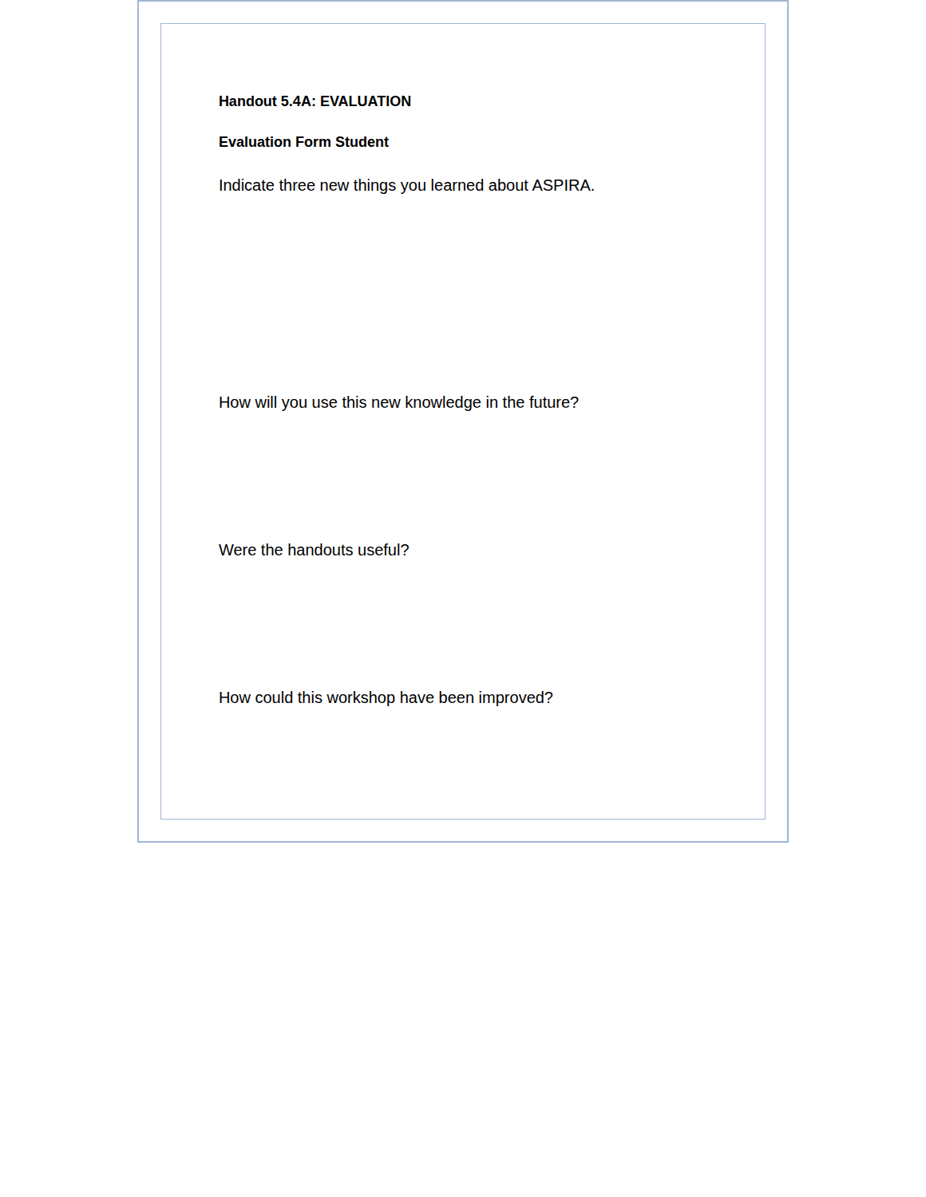Handout 5.4A: EVALUATION
Evaluation Form Student
Indicate three new things you learned about ASPIRA.
How will you use this new knowledge in the future?
Were the handouts useful?
How could this workshop have been improved?